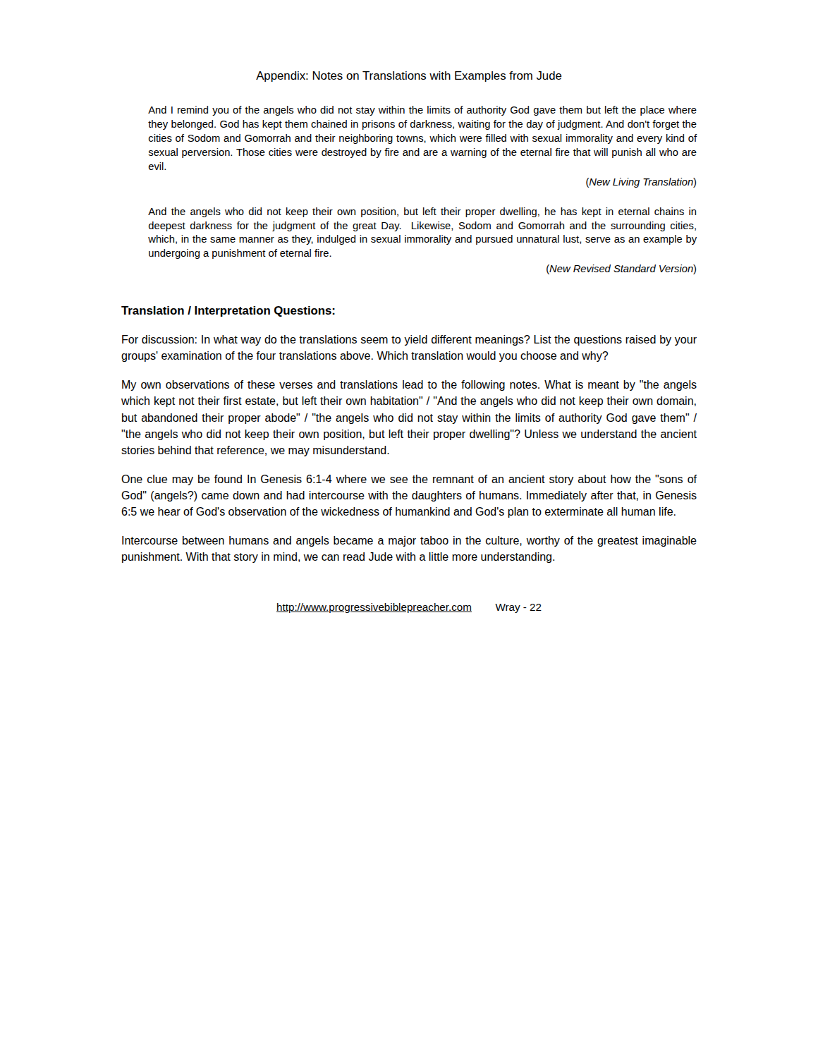Appendix: Notes on Translations with Examples from Jude
And I remind you of the angels who did not stay within the limits of authority God gave them but left the place where they belonged. God has kept them chained in prisons of darkness, waiting for the day of judgment. And don't forget the cities of Sodom and Gomorrah and their neighboring towns, which were filled with sexual immorality and every kind of sexual perversion. Those cities were destroyed by fire and are a warning of the eternal fire that will punish all who are evil.
(New Living Translation)
And the angels who did not keep their own position, but left their proper dwelling, he has kept in eternal chains in deepest darkness for the judgment of the great Day. Likewise, Sodom and Gomorrah and the surrounding cities, which, in the same manner as they, indulged in sexual immorality and pursued unnatural lust, serve as an example by undergoing a punishment of eternal fire.
(New Revised Standard Version)
Translation / Interpretation Questions:
For discussion: In what way do the translations seem to yield different meanings? List the questions raised by your groups' examination of the four translations above. Which translation would you choose and why?
My own observations of these verses and translations lead to the following notes. What is meant by "the angels which kept not their first estate, but left their own habitation" / "And the angels who did not keep their own domain, but abandoned their proper abode" / "the angels who did not stay within the limits of authority God gave them" / "the angels who did not keep their own position, but left their proper dwelling"? Unless we understand the ancient stories behind that reference, we may misunderstand.
One clue may be found In Genesis 6:1-4 where we see the remnant of an ancient story about how the "sons of God" (angels?) came down and had intercourse with the daughters of humans. Immediately after that, in Genesis 6:5 we hear of God's observation of the wickedness of humankind and God's plan to exterminate all human life.
Intercourse between humans and angels became a major taboo in the culture, worthy of the greatest imaginable punishment. With that story in mind, we can read Jude with a little more understanding.
http://www.progressivebiblepreacher.com Wray - 22